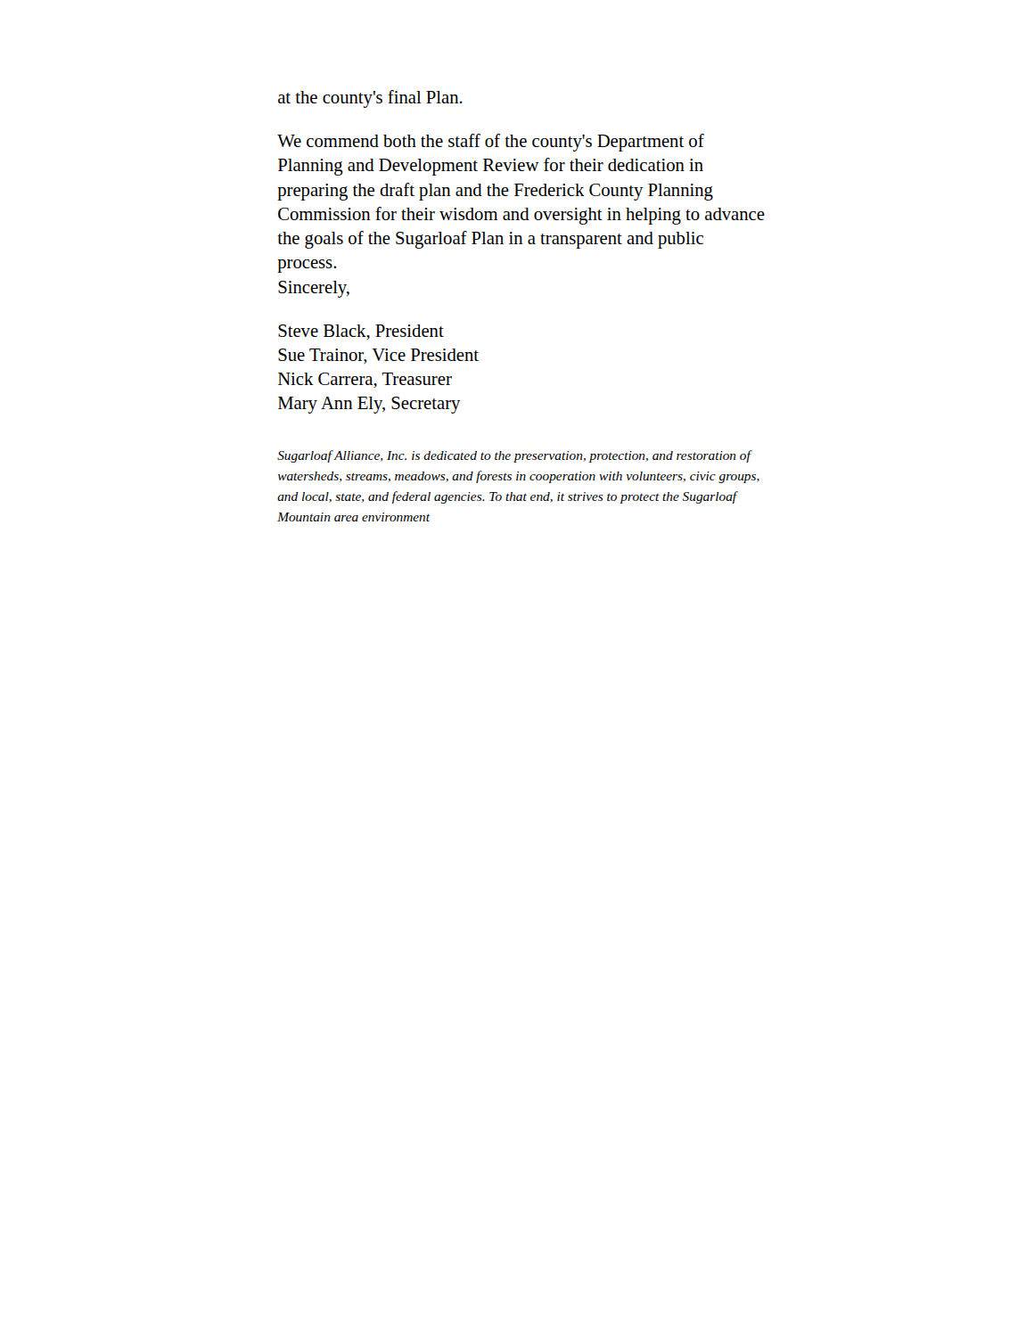at the county's final Plan.
We commend both the staff of the county's Department of Planning and Development Review for their dedication in preparing the draft plan and the Frederick County Planning Commission for their wisdom and oversight in helping to advance the goals of the Sugarloaf Plan in a transparent and public process.
Sincerely,
Steve Black, President
Sue Trainor, Vice President
Nick Carrera, Treasurer
Mary Ann Ely, Secretary
Sugarloaf Alliance, Inc. is dedicated to the preservation, protection, and restoration of watersheds, streams, meadows, and forests in cooperation with volunteers, civic groups, and local, state, and federal agencies. To that end, it strives to protect the Sugarloaf Mountain area environment